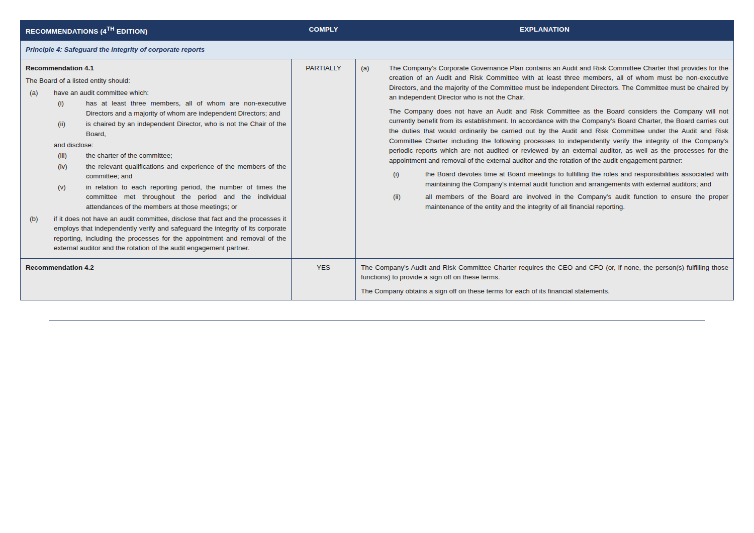| RECOMMENDATIONS (4 TH EDITION) | COMPLY | EXPLANATION |
| --- | --- | --- |
| Principle 4 : Safeguard the integrity of corporate reports |
| Recommendation 4.1 The Board of a listed entity should: (a) have an audit committee which: (i) has at least three members, all of whom are non-executive Directors and a majority of whom are independent Directors; and (ii) is chaired by an independent Director, who is not the Chair of the Board, and disclose: (iii) the charter of the committee; (iv) the relevant qualifications and experience of the members of the committee; and (v) in relation to each reporting period, the number of times the committee met throughout the period and the individual attendances of the members at those meetings; or (b) if it does not have an audit committee, disclose that fact and the processes it employs that independently verify and safeguard the integrity of its corporate reporting, including the processes for the appointment and removal of the external auditor and the rotation of the audit engagement partner. | PARTIALLY | (a) The Company's Corporate Governance Plan contains an Audit and Risk Committee Charter that provides for the creation of an Audit and Risk Committee with at least three members, all of whom must be non-executive Directors, and the majority of the Committee must be independent Directors. The Committee must be chaired by an independent Director who is not the Chair. The Company does not have an Audit and Risk Committee as the Board considers the Company will not currently benefit from its establishment. In accordance with the Company's Board Charter, the Board carries out the duties that would ordinarily be carried out by the Audit and Risk Committee under the Audit and Risk Committee Charter including the following processes to independently verify the integrity of the Company's periodic reports which are not audited or reviewed by an external auditor, as well as the processes for the appointment and removal of the external auditor and the rotation of the audit engagement partner: (i) the Board devotes time at Board meetings to fulfilling the roles and responsibilities associated with maintaining the Company's internal audit function and arrangements with external auditors; and (ii) all members of the Board are involved in the Company's audit function to ensure the proper maintenance of the entity and the integrity of all financial reporting. |
| Recommendation 4.2 | YES | The Company's Audit and Risk Committee Charter requires the CEO and CFO (or, if none, the person(s) fulfilling those functions) to provide a sign off on these terms. The Company obtains a sign off on these terms for each of its financial statements. |